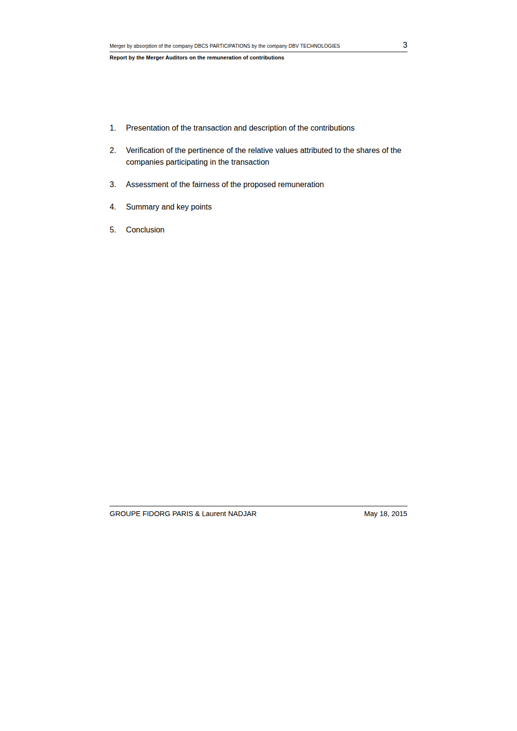Merger by absorption of the company DBCS PARTICIPATIONS by the company DBV TECHNOLOGIES 3
Report by the Merger Auditors on the remuneration of contributions
1. Presentation of the transaction and description of the contributions
2. Verification of the pertinence of the relative values attributed to the shares of the companies participating in the transaction
3. Assessment of the fairness of the proposed remuneration
4. Summary and key points
5. Conclusion
GROUPE FIDORG PARIS & Laurent NADJAR May 18, 2015